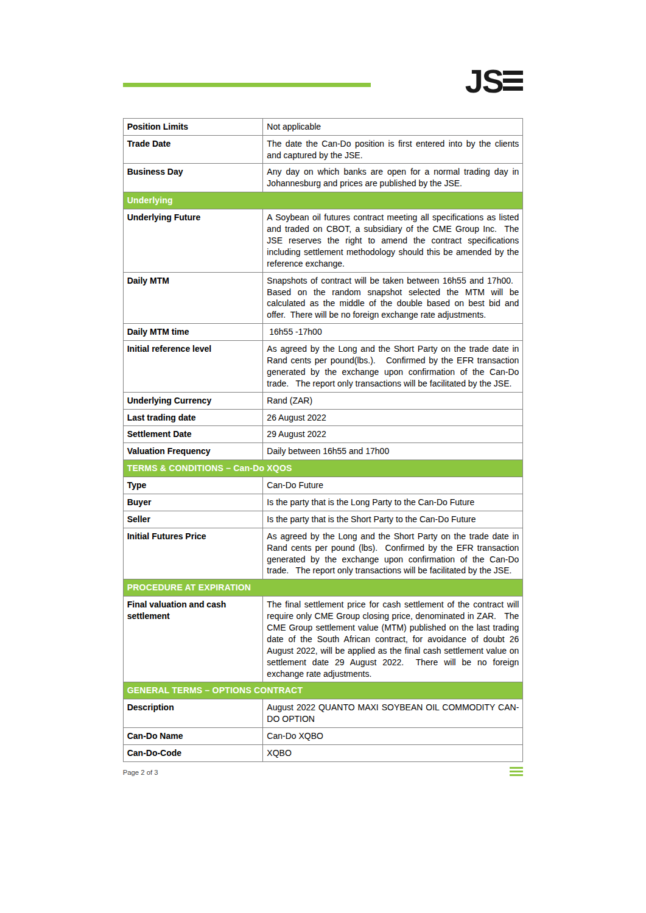JS
| Position Limits | Not applicable |
| Trade Date | The date the Can-Do position is first entered into by the clients and captured by the JSE. |
| Business Day | Any day on which banks are open for a normal trading day in Johannesburg and prices are published by the JSE. |
| Underlying |
| Underlying Future | A Soybean oil futures contract meeting all specifications as listed and traded on CBOT, a subsidiary of the CME Group Inc. The JSE reserves the right to amend the contract specifications including settlement methodology should this be amended by the reference exchange. |
| Daily MTM | Snapshots of contract will be taken between 16h55 and 17h00. Based on the random snapshot selected the MTM will be calculated as the middle of the double based on best bid and offer. There will be no foreign exchange rate adjustments. |
| Daily MTM time | 16h55 -17h00 |
| Initial reference level | As agreed by the Long and the Short Party on the trade date in Rand cents per pound(lbs.). Confirmed by the EFR transaction generated by the exchange upon confirmation of the Can-Do trade. The report only transactions will be facilitated by the JSE. |
| Underlying Currency | Rand (ZAR) |
| Last trading date | 26 August 2022 |
| Settlement Date | 29 August 2022 |
| Valuation Frequency | Daily between 16h55 and 17h00 |
| TERMS & CONDITIONS – Can-Do XQOS |
| Type | Can-Do Future |
| Buyer | Is the party that is the Long Party to the Can-Do Future |
| Seller | Is the party that is the Short Party to the Can-Do Future |
| Initial Futures Price | As agreed by the Long and the Short Party on the trade date in Rand cents per pound (lbs). Confirmed by the EFR transaction generated by the exchange upon confirmation of the Can-Do trade. The report only transactions will be facilitated by the JSE. |
| PROCEDURE AT EXPIRATION |
| Final valuation and cash settlement | The final settlement price for cash settlement of the contract will require only CME Group closing price, denominated in ZAR. The CME Group settlement value (MTM) published on the last trading date of the South African contract, for avoidance of doubt 26 August 2022, will be applied as the final cash settlement value on settlement date 29 August 2022. There will be no foreign exchange rate adjustments. |
| GENERAL TERMS – OPTIONS CONTRACT |
| Description | August 2022 QUANTO MAXI SOYBEAN OIL COMMODITY CAN-DO OPTION |
| Can-Do Name | Can-Do XQBO |
| Can-Do-Code | XQBO |
Page 2 of 3